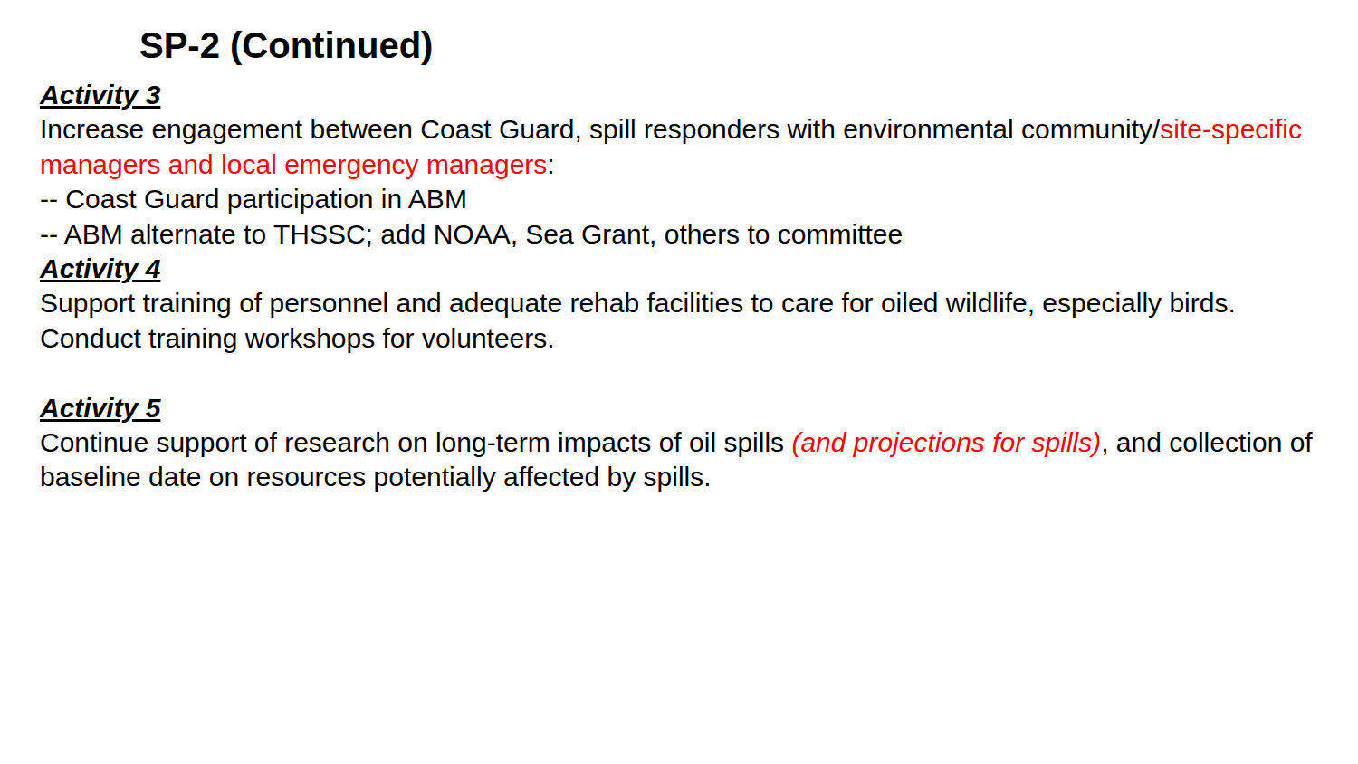SP-2 (Continued)
Activity 3
Increase engagement between Coast Guard, spill responders with environmental community/site-specific managers and local emergency managers:
-- Coast Guard participation in ABM
-- ABM alternate to THSSC; add NOAA, Sea Grant, others to committee
Activity 4
Support training of personnel and adequate rehab facilities to care for oiled wildlife, especially birds. Conduct training workshops for volunteers.
Activity 5
Continue support of research on long-term impacts of oil spills (and projections for spills), and collection of baseline date on resources potentially affected by spills.